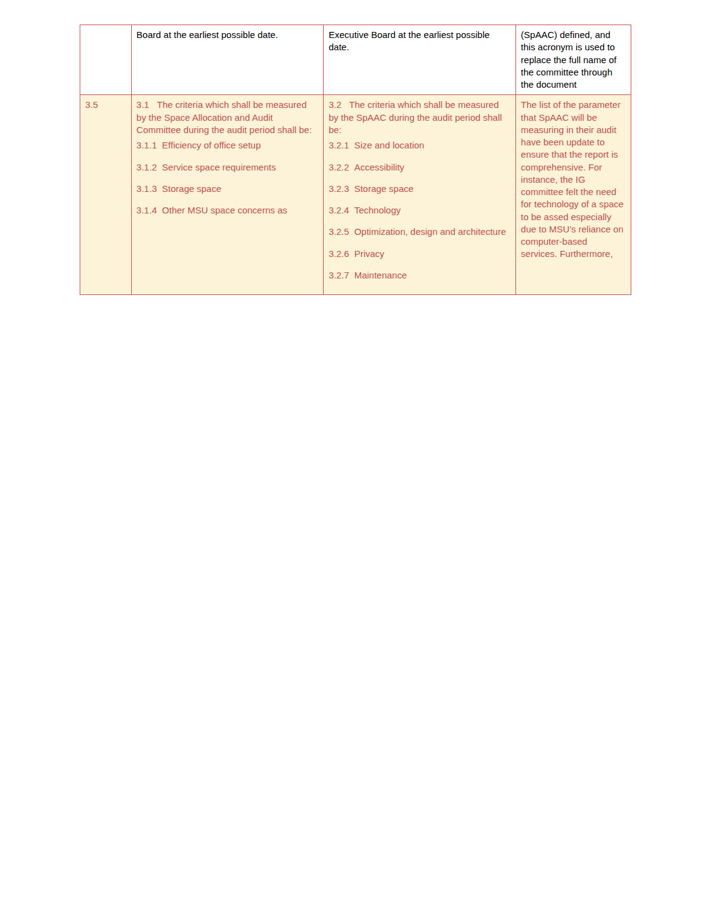| | Board at the earliest possible date. | Executive Board at the earliest possible date. | (SpAAC) defined, and this acronym is used to replace the full name of the committee through the document |
| 3.5 | 3.1 The criteria which shall be measured by the Space Allocation and Audit Committee during the audit period shall be: 3.1.1 Efficiency of office setup 3.1.2 Service space requirements 3.1.3 Storage space 3.1.4 Other MSU space concerns as | 3.2 The criteria which shall be measured by the SpAAC during the audit period shall be: 3.2.1 Size and location 3.2.2 Accessibility 3.2.3 Storage space 3.2.4 Technology 3.2.5 Optimization, design and architecture 3.2.6 Privacy 3.2.7 Maintenance | The list of the parameter that SpAAC will be measuring in their audit have been update to ensure that the report is comprehensive. For instance, the IG committee felt the need for technology of a space to be assed especially due to MSU’s reliance on computer-based services. Furthermore, |